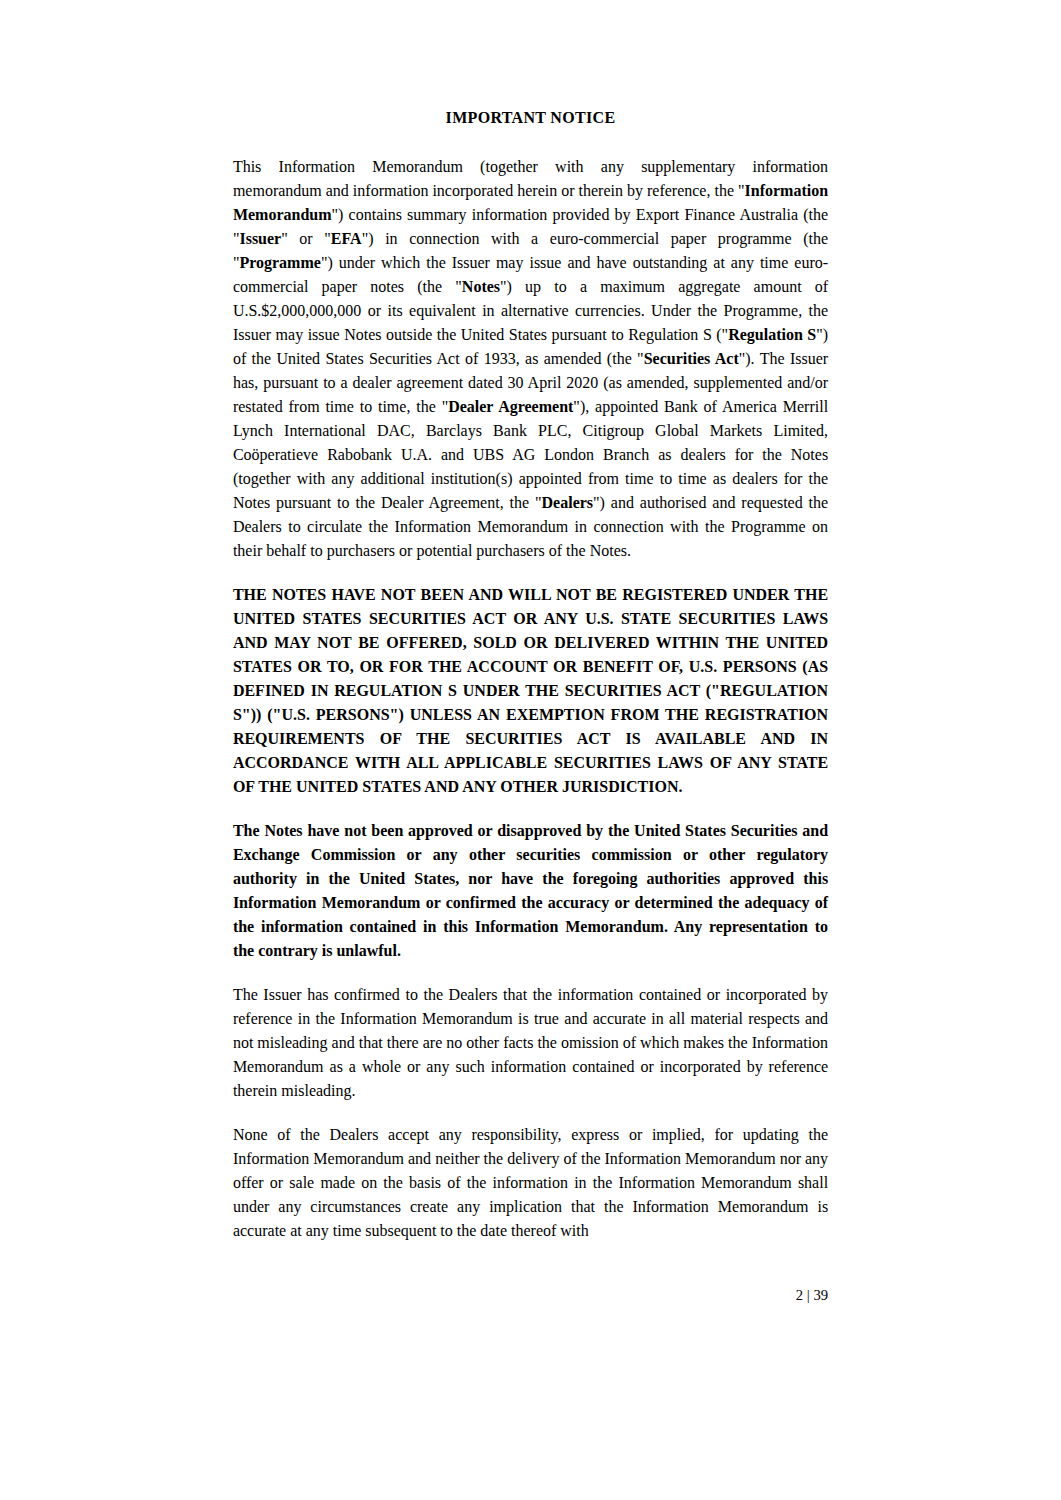IMPORTANT NOTICE
This Information Memorandum (together with any supplementary information memorandum and information incorporated herein or therein by reference, the "Information Memorandum") contains summary information provided by Export Finance Australia (the "Issuer" or "EFA") in connection with a euro-commercial paper programme (the "Programme") under which the Issuer may issue and have outstanding at any time euro-commercial paper notes (the "Notes") up to a maximum aggregate amount of U.S.$2,000,000,000 or its equivalent in alternative currencies. Under the Programme, the Issuer may issue Notes outside the United States pursuant to Regulation S ("Regulation S") of the United States Securities Act of 1933, as amended (the "Securities Act"). The Issuer has, pursuant to a dealer agreement dated 30 April 2020 (as amended, supplemented and/or restated from time to time, the "Dealer Agreement"), appointed Bank of America Merrill Lynch International DAC, Barclays Bank PLC, Citigroup Global Markets Limited, Coöperatieve Rabobank U.A. and UBS AG London Branch as dealers for the Notes (together with any additional institution(s) appointed from time to time as dealers for the Notes pursuant to the Dealer Agreement, the "Dealers") and authorised and requested the Dealers to circulate the Information Memorandum in connection with the Programme on their behalf to purchasers or potential purchasers of the Notes.
THE NOTES HAVE NOT BEEN AND WILL NOT BE REGISTERED UNDER THE UNITED STATES SECURITIES ACT OR ANY U.S. STATE SECURITIES LAWS AND MAY NOT BE OFFERED, SOLD OR DELIVERED WITHIN THE UNITED STATES OR TO, OR FOR THE ACCOUNT OR BENEFIT OF, U.S. PERSONS (AS DEFINED IN REGULATION S UNDER THE SECURITIES ACT ("REGULATION S")) ("U.S. PERSONS") UNLESS AN EXEMPTION FROM THE REGISTRATION REQUIREMENTS OF THE SECURITIES ACT IS AVAILABLE AND IN ACCORDANCE WITH ALL APPLICABLE SECURITIES LAWS OF ANY STATE OF THE UNITED STATES AND ANY OTHER JURISDICTION.
The Notes have not been approved or disapproved by the United States Securities and Exchange Commission or any other securities commission or other regulatory authority in the United States, nor have the foregoing authorities approved this Information Memorandum or confirmed the accuracy or determined the adequacy of the information contained in this Information Memorandum. Any representation to the contrary is unlawful.
The Issuer has confirmed to the Dealers that the information contained or incorporated by reference in the Information Memorandum is true and accurate in all material respects and not misleading and that there are no other facts the omission of which makes the Information Memorandum as a whole or any such information contained or incorporated by reference therein misleading.
None of the Dealers accept any responsibility, express or implied, for updating the Information Memorandum and neither the delivery of the Information Memorandum nor any offer or sale made on the basis of the information in the Information Memorandum shall under any circumstances create any implication that the Information Memorandum is accurate at any time subsequent to the date thereof with
2 | 39